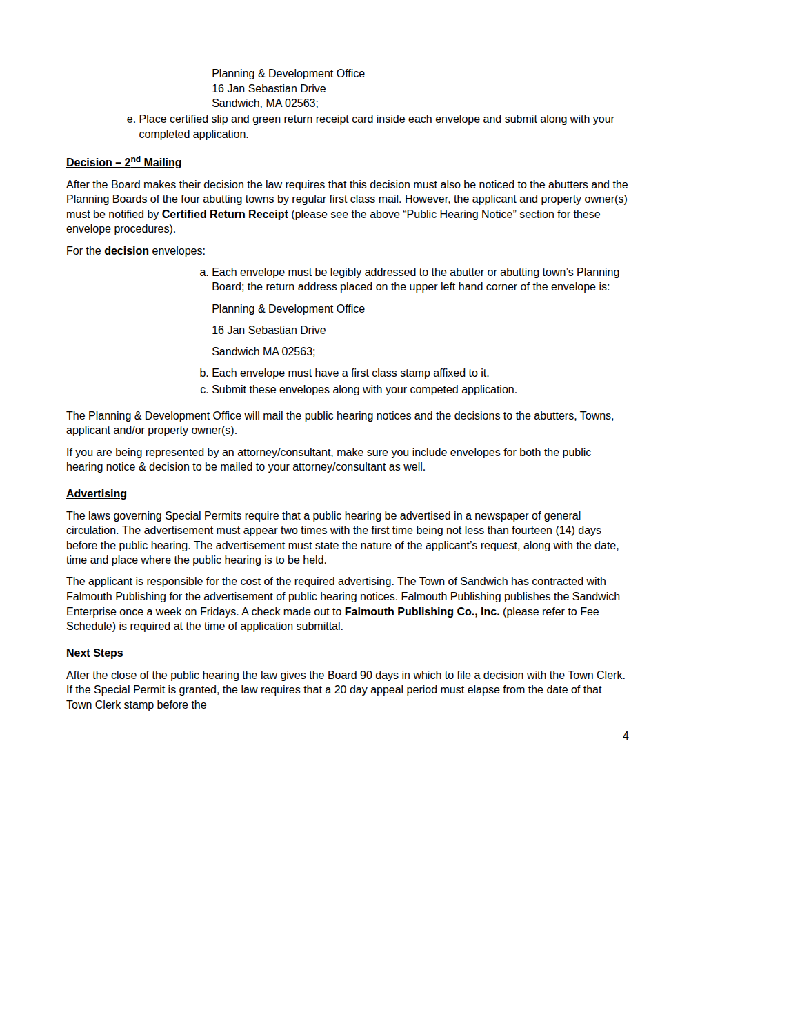Planning & Development Office
16 Jan Sebastian Drive
Sandwich, MA 02563;
Place certified slip and green return receipt card inside each envelope and submit along with your completed application.
Decision – 2nd Mailing
After the Board makes their decision the law requires that this decision must also be noticed to the abutters and the Planning Boards of the four abutting towns by regular first class mail. However, the applicant and property owner(s) must be notified by Certified Return Receipt (please see the above “Public Hearing Notice” section for these envelope procedures).
For the decision envelopes:
Each envelope must be legibly addressed to the abutter or abutting town’s Planning Board; the return address placed on the upper left hand corner of the envelope is:
Planning & Development Office
16 Jan Sebastian Drive
Sandwich MA 02563;
Each envelope must have a first class stamp affixed to it.
Submit these envelopes along with your competed application.
The Planning & Development Office will mail the public hearing notices and the decisions to the abutters, Towns, applicant and/or property owner(s).
If you are being represented by an attorney/consultant, make sure you include envelopes for both the public hearing notice & decision to be mailed to your attorney/consultant as well.
Advertising
The laws governing Special Permits require that a public hearing be advertised in a newspaper of general circulation. The advertisement must appear two times with the first time being not less than fourteen (14) days before the public hearing. The advertisement must state the nature of the applicant’s request, along with the date, time and place where the public hearing is to be held.
The applicant is responsible for the cost of the required advertising. The Town of Sandwich has contracted with Falmouth Publishing for the advertisement of public hearing notices. Falmouth Publishing publishes the Sandwich Enterprise once a week on Fridays. A check made out to Falmouth Publishing Co., Inc. (please refer to Fee Schedule) is required at the time of application submittal.
Next Steps
After the close of the public hearing the law gives the Board 90 days in which to file a decision with the Town Clerk. If the Special Permit is granted, the law requires that a 20 day appeal period must elapse from the date of that Town Clerk stamp before the
4